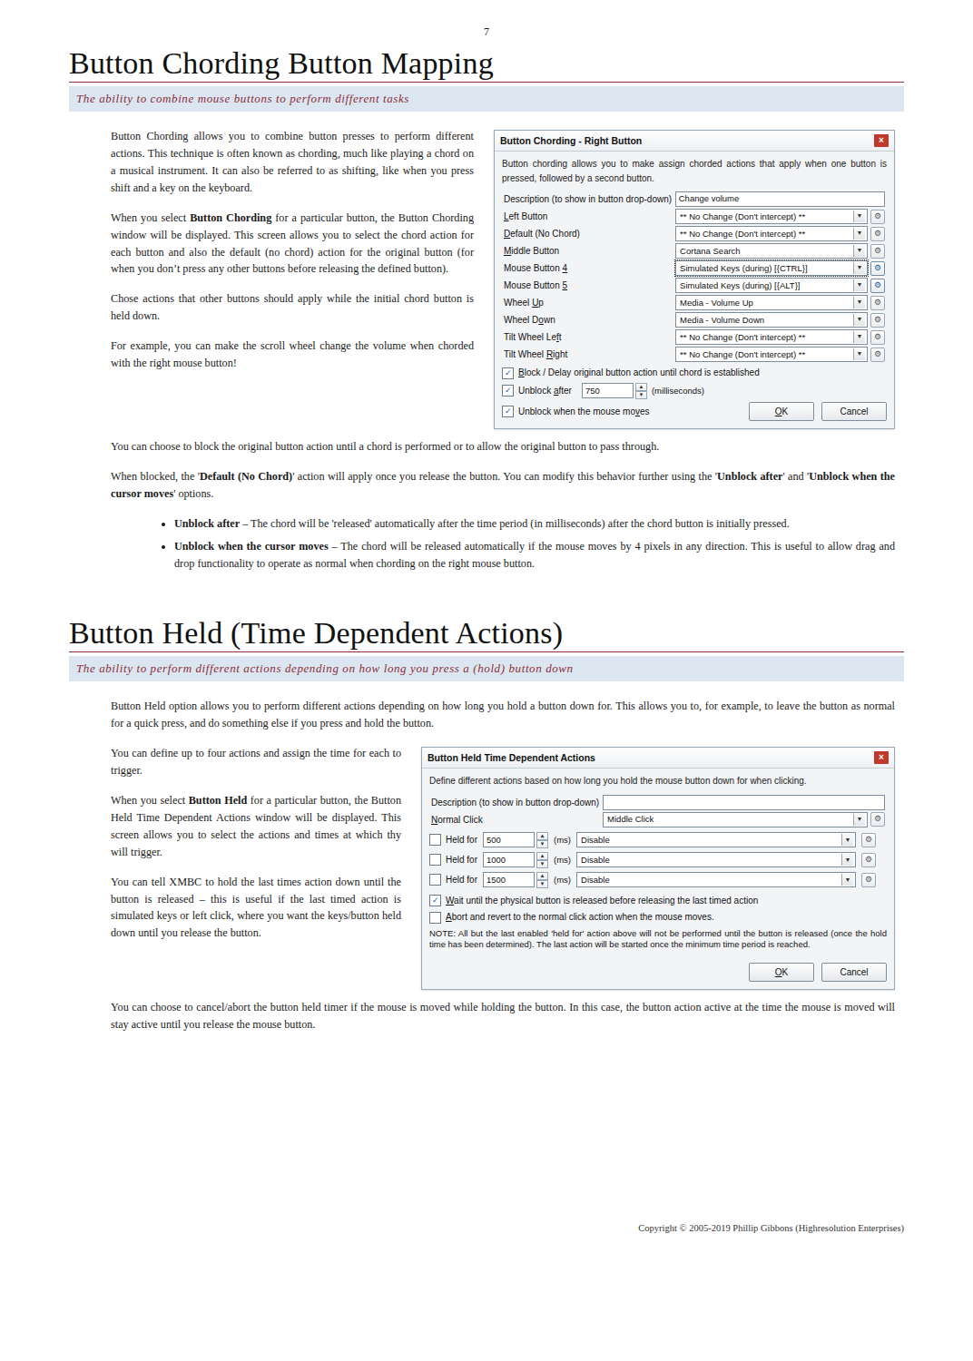7
Button Chording Button Mapping
The ability to combine mouse buttons to perform different tasks
Button Chording - Right Button×
Button chording allows you to make assign chorded actions that apply when one button is pressed, followed by a second button.
| Description (to show in button drop-down) | Change volume |
| L eft Button | ** No Change (Don't intercept) ** ▼ ⚙ |
| D efault (No Chord) | ** No Change (Don't intercept) ** ▼ ⚙ |
| M iddle Button | Cortana Search ▼ ⚙ |
| Mouse Button 4 | Simulated Keys (during) [{CTRL}] ▼ ⚙ |
| Mouse Button 5 | Simulated Keys (during) [{ALT}] ▼ ⚙ |
| Wheel U p | Media - Volume Up ▼ ⚙ |
| Wheel D o wn | Media - Volume Down ▼ ⚙ |
| Tilt Wheel Le f t | ** No Change (Don't intercept) ** ▼ ⚙ |
| Tilt Wheel R ight | ** No Change (Don't intercept) ** ▼ ⚙ |
✓Block / Delay original button action until chord is established
✓Unblock after 750 ▲▼ (milliseconds)
✓Unblock when the mouse moves OK Cancel
Button Chording allows you to combine button presses to perform different actions. This technique is often known as chording, much like playing a chord on a musical instrument. It can also be referred to as shifting, like when you press shift and a key on the keyboard.
When you select Button Chording for a particular button, the Button Chording window will be displayed. This screen allows you to select the chord action for each button and also the default (no chord) action for the original button (for when you don’t press any other buttons before releasing the defined button).
Chose actions that other buttons should apply while the initial chord button is held down.
For example, you can make the scroll wheel change the volume when chorded with the right mouse button!
You can choose to block the original button action until a chord is performed or to allow the original button to pass through.
When blocked, the 'Default (No Chord)' action will apply once you release the button. You can modify this behavior further using the 'Unblock after' and 'Unblock when the cursor moves' options.
Unblock after – The chord will be 'released' automatically after the time period (in milliseconds) after the chord button is initially pressed.
Unblock when the cursor moves – The chord will be released automatically if the mouse moves by 4 pixels in any direction. This is useful to allow drag and drop functionality to operate as normal when chording on the right mouse button.
Button Held (Time Dependent Actions)
The ability to perform different actions depending on how long you press a (hold) button down
Button Held option allows you to perform different actions depending on how long you hold a button down for. This allows you to, for example, to leave the button as normal for a quick press, and do something else if you press and hold the button.
Button Held Time Dependent Actions×
Define different actions based on how long you hold the mouse button down for when clicking.
| Description (to show in button drop-down) | |
| N ormal Click | Middle Click ▼ ⚙ |
Held for 500▲▼ (ms)
Disable▼
⚙
Held for 1000▲▼ (ms)
Disable▼
⚙
Held for 1500▲▼ (ms)
Disable▼
⚙
✓Wait until the physical button is released before releasing the last timed action
Abort and revert to the normal click action when the mouse moves.
NOTE: All but the last enabled 'held for' action above will not be performed until the button is released (once the hold time has been determined). The last action will be started once the minimum time period is reached.
OK Cancel
You can define up to four actions and assign the time for each to trigger.
When you select Button Held for a particular button, the Button Held Time Dependent Actions window will be displayed. This screen allows you to select the actions and times at which thy will trigger.
You can tell XMBC to hold the last times action down until the button is released – this is useful if the last timed action is simulated keys or left click, where you want the keys/button held down until you release the button.
You can choose to cancel/abort the button held timer if the mouse is moved while holding the button. In this case, the button action active at the time the mouse is moved will stay active until you release the mouse button.
Copyright © 2005-2019 Phillip Gibbons (Highresolution Enterprises)